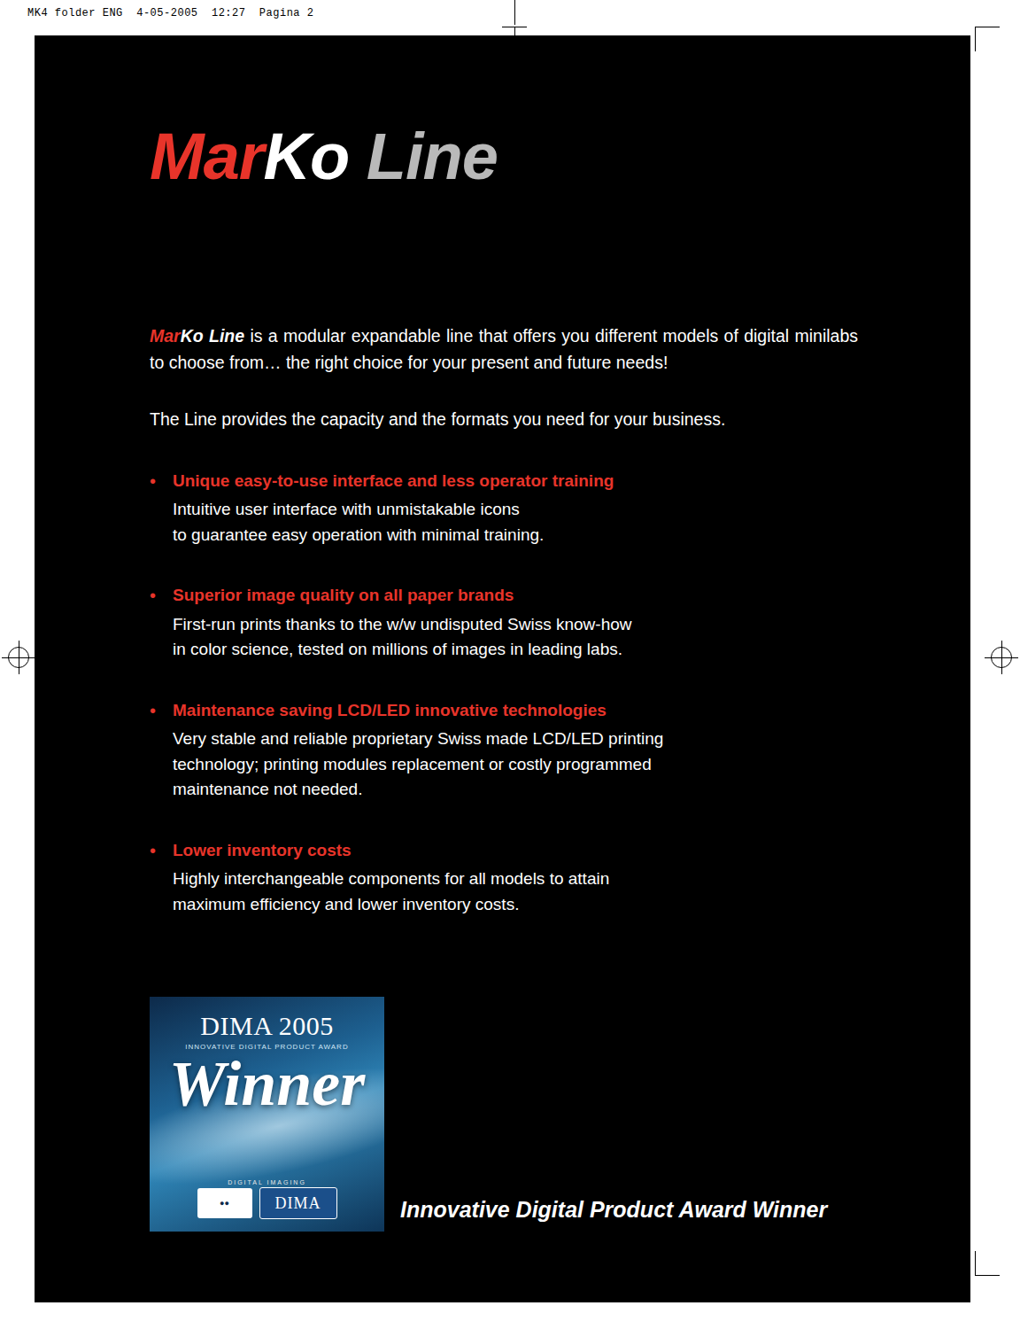MK4 folder ENG 4-05-2005 12:27 Pagina 2
Mar Ko Line
Mar Ko Line is a modular expandable line that offers you different models of digital minilabs to choose from… the right choice for your present and future needs!
The Line provides the capacity and the formats you need for your business.
Unique easy-to-use interface and less operator training Intuitive user interface with unmistakable icons
to guarantee easy operation with minimal training.
Superior image quality on all paper brands First-run prints thanks to the w/w undisputed Swiss know-how
in color science, tested on millions of images in leading labs.
Maintenance saving LCD/LED innovative technologies Very stable and reliable proprietary Swiss made LCD/LED printing
technology; printing modules replacement or costly programmed
maintenance not needed.
Lower inventory costs Highly interchangeable components for all models to attain
maximum efficiency and lower inventory costs.
DIMA 2005
INNOVATIVE DIGITAL PRODUCT AWARD
Winner
DIGITAL IMAGING
●●
DIMA
Innovative Digital Product Award Winner